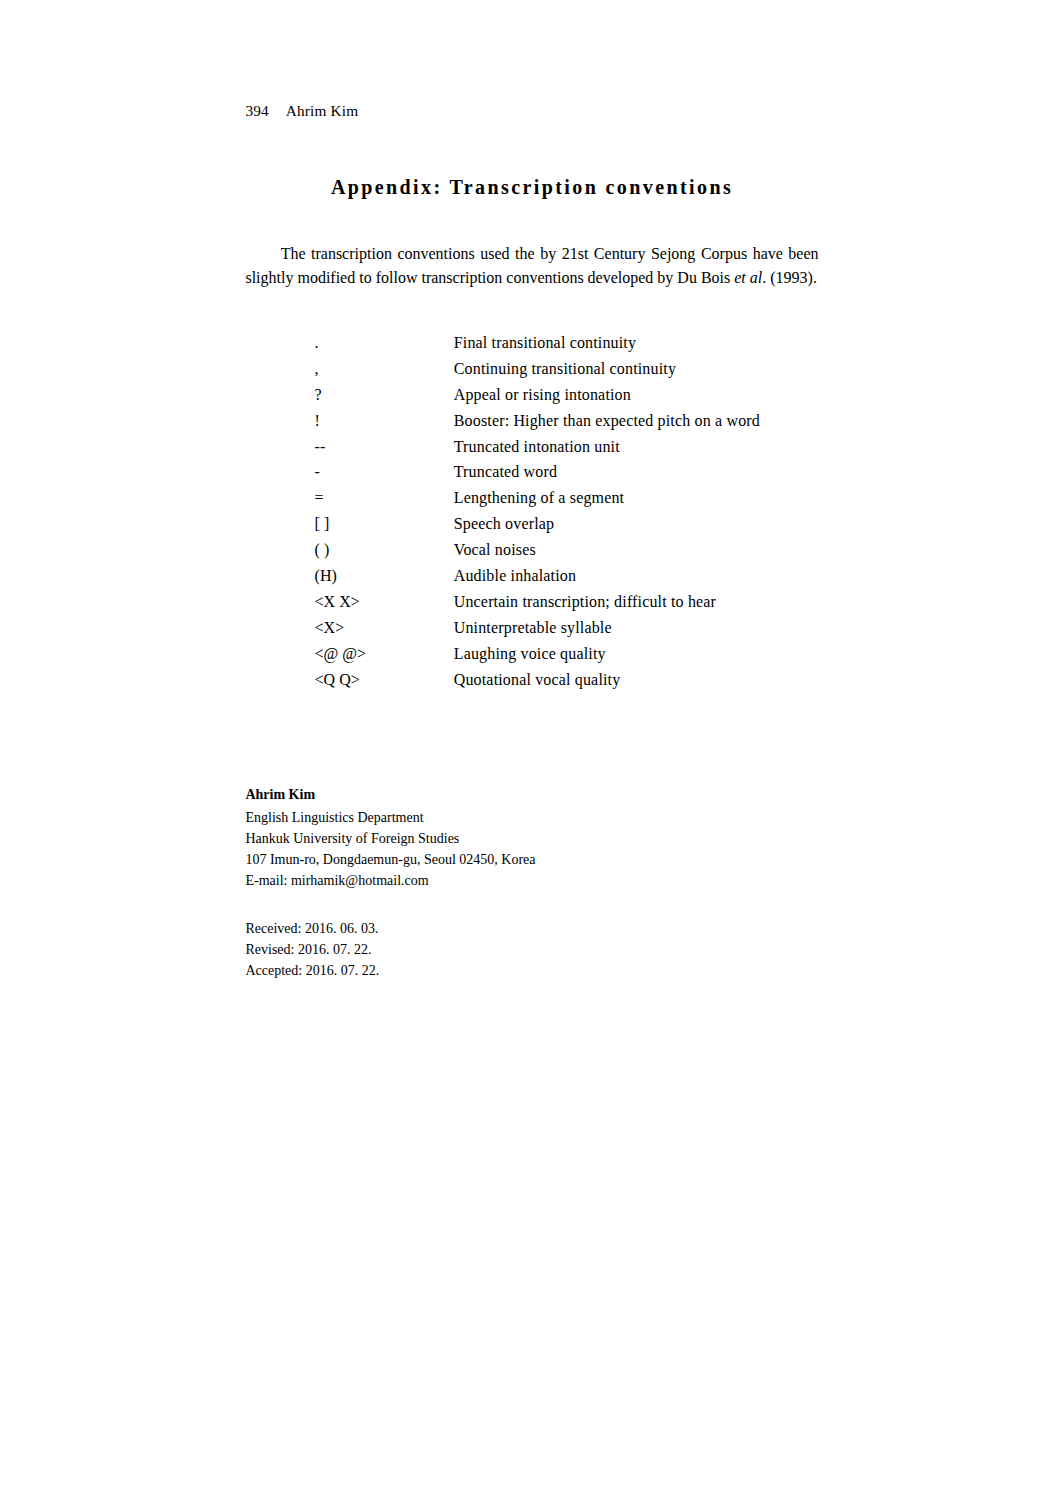394 Ahrim Kim
Appendix: Transcription conventions
The transcription conventions used the by 21st Century Sejong Corpus have been slightly modified to follow transcription conventions developed by Du Bois et al. (1993).
| . | Final transitional continuity |
| , | Continuing transitional continuity |
| ? | Appeal or rising intonation |
| ! | Booster: Higher than expected pitch on a word |
| -- | Truncated intonation unit |
| - | Truncated word |
| = | Lengthening of a segment |
| [ ] | Speech overlap |
| ( ) | Vocal noises |
| (H) | Audible inhalation |
| <X X> | Uncertain transcription; difficult to hear |
| <X> | Uninterpretable syllable |
| <@ @> | Laughing voice quality |
| <Q Q> | Quotational vocal quality |
Ahrim Kim
English Linguistics Department
Hankuk University of Foreign Studies
107 Imun-ro, Dongdaemun-gu, Seoul 02450, Korea
E-mail: mirhamik@hotmail.com
Received: 2016. 06. 03.
Revised: 2016. 07. 22.
Accepted: 2016. 07. 22.